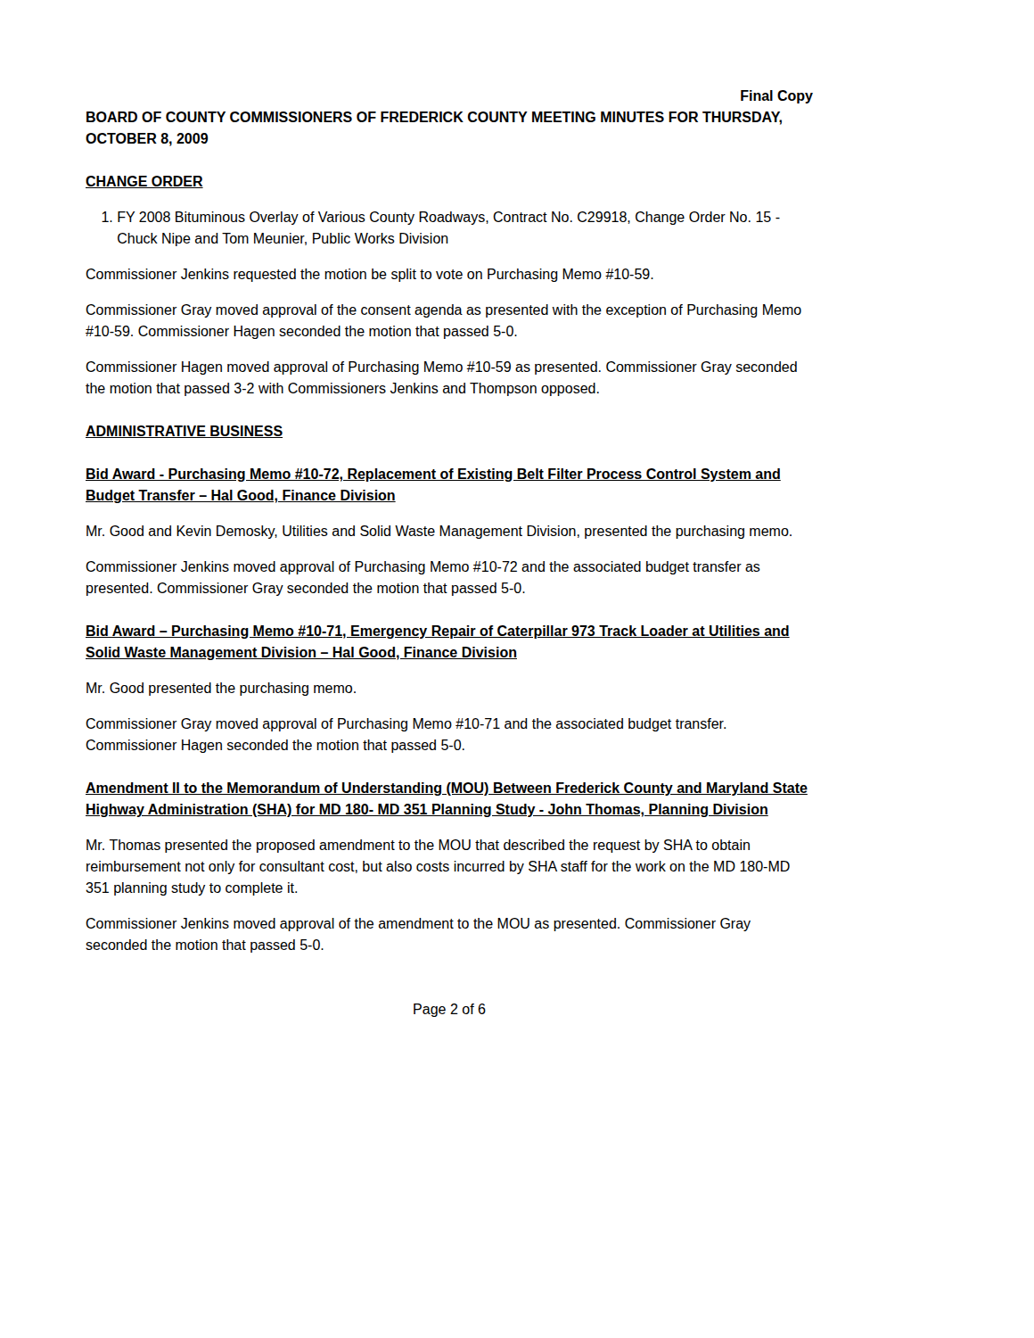Final Copy
BOARD OF COUNTY COMMISSIONERS OF FREDERICK COUNTY MEETING MINUTES FOR THURSDAY, OCTOBER 8, 2009
CHANGE ORDER
FY 2008 Bituminous Overlay of Various County Roadways, Contract No. C29918, Change Order No. 15 - Chuck Nipe and Tom Meunier, Public Works Division
Commissioner Jenkins requested the motion be split to vote on Purchasing Memo #10-59.
Commissioner Gray moved approval of the consent agenda as presented with the exception of Purchasing Memo #10-59. Commissioner Hagen seconded the motion that passed 5-0.
Commissioner Hagen moved approval of Purchasing Memo #10-59 as presented. Commissioner Gray seconded the motion that passed 3-2 with Commissioners Jenkins and Thompson opposed.
ADMINISTRATIVE BUSINESS
Bid Award - Purchasing Memo #10-72, Replacement of Existing Belt Filter Process Control System and Budget Transfer – Hal Good, Finance Division
Mr. Good and Kevin Demosky, Utilities and Solid Waste Management Division, presented the purchasing memo.
Commissioner Jenkins moved approval of Purchasing Memo #10-72 and the associated budget transfer as presented. Commissioner Gray seconded the motion that passed 5-0.
Bid Award – Purchasing Memo #10-71, Emergency Repair of Caterpillar 973 Track Loader at Utilities and Solid Waste Management Division – Hal Good, Finance Division
Mr. Good presented the purchasing memo.
Commissioner Gray moved approval of Purchasing Memo #10-71 and the associated budget transfer. Commissioner Hagen seconded the motion that passed 5-0.
Amendment II to the Memorandum of Understanding (MOU) Between Frederick County and Maryland State Highway Administration (SHA) for MD 180- MD 351 Planning Study - John Thomas, Planning Division
Mr. Thomas presented the proposed amendment to the MOU that described the request by SHA to obtain reimbursement not only for consultant cost, but also costs incurred by SHA staff for the work on the MD 180-MD 351 planning study to complete it.
Commissioner Jenkins moved approval of the amendment to the MOU as presented. Commissioner Gray seconded the motion that passed 5-0.
Page 2 of 6